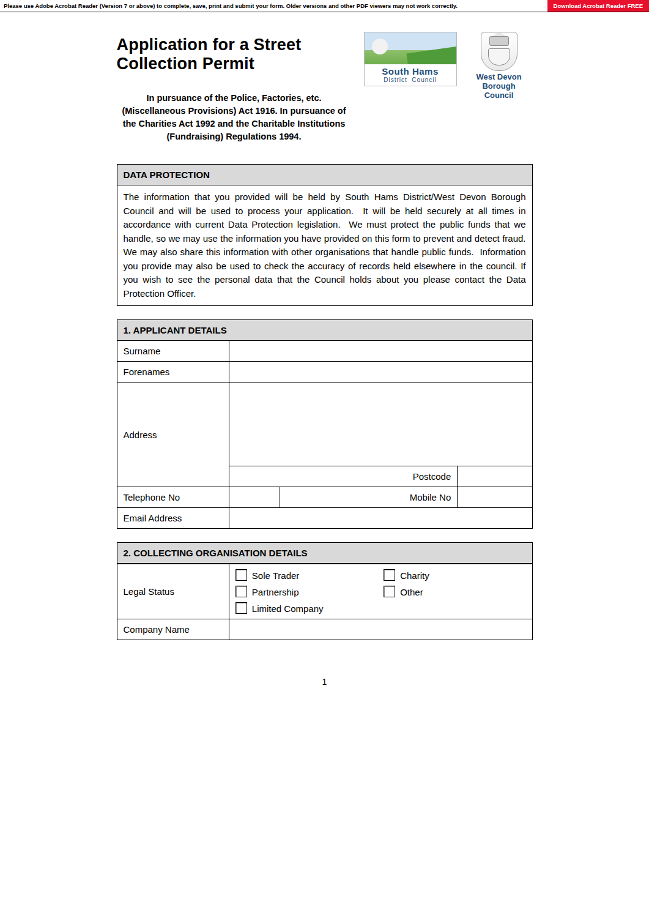Please use Adobe Acrobat Reader (Version 7 or above) to complete, save, print and submit your form. Older versions and other PDF viewers may not work correctly.
Download Acrobat Reader FREE
Application for a Street Collection Permit
In pursuance of the Police, Factories, etc. (Miscellaneous Provisions) Act 1916. In pursuance of the Charities Act 1992 and the Charitable Institutions (Fundraising) Regulations 1994.
South Hams
District Council
West Devon
Borough
Council
| DATA PROTECTION |
| The information that you provided will be held by South Hams District/West Devon Borough Council and will be used to process your application. It will be held securely at all times in accordance with current Data Protection legislation. We must protect the public funds that we handle, so we may use the information you have provided on this form to prevent and detect fraud. We may also share this information with other organisations that handle public funds. Information you provide may also be used to check the accuracy of records held elsewhere in the council. If you wish to see the personal data that the Council holds about you please contact the Data Protection Officer. |
| 1. APPLICANT DETAILS |
| Surname | |
| Forenames | |
| Address | |
| Postcode | |
| Telephone No | | Mobile No | |
| Email Address | |
| 2. COLLECTING ORGANISATION DETAILS |
| Legal Status | Sole Trader Charity Partnership Other Limited Company |
| Company Name | |
1